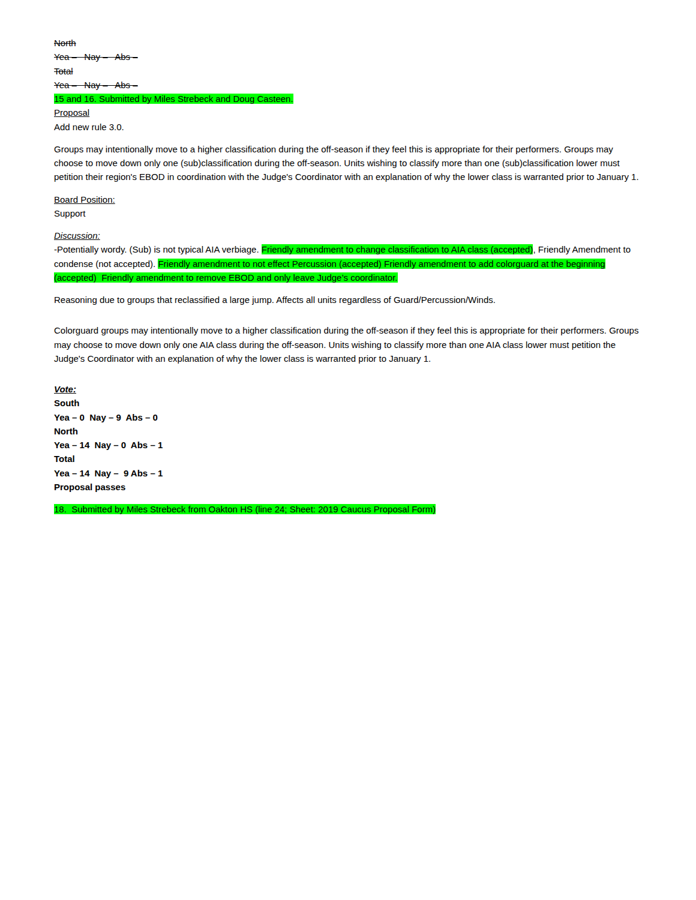North
Yea – Nay – Abs –
Total
Yea – Nay – Abs –
15 and 16. Submitted by Miles Strebeck and Doug Casteen.
Proposal
Add new rule 3.0.
Groups may intentionally move to a higher classification during the off-season if they feel this is appropriate for their performers. Groups may choose to move down only one (sub)classification during the off-season. Units wishing to classify more than one (sub)classification lower must petition their region's EBOD in coordination with the Judge's Coordinator with an explanation of why the lower class is warranted prior to January 1.
Board Position:
Support
Discussion:
-Potentially wordy. (Sub) is not typical AIA verbiage. Friendly amendment to change classification to AIA class (accepted), Friendly Amendment to condense (not accepted). Friendly amendment to not effect Percussion (accepted) Friendly amendment to add colorguard at the beginning (accepted) Friendly amendment to remove EBOD and only leave Judge’s coordinator.
Reasoning due to groups that reclassified a large jump. Affects all units regardless of Guard/Percussion/Winds.
Colorguard groups may intentionally move to a higher classification during the off-season if they feel this is appropriate for their performers. Groups may choose to move down only one AIA class during the off-season. Units wishing to classify more than one AIA class lower must petition the Judge's Coordinator with an explanation of why the lower class is warranted prior to January 1.
Vote:
South
Yea – 0 Nay – 9 Abs – 0
North
Yea – 14 Nay – 0 Abs – 1
Total
Yea – 14 Nay – 9 Abs – 1
Proposal passes
18. Submitted by Miles Strebeck from Oakton HS (line 24; Sheet: 2019 Caucus Proposal Form)